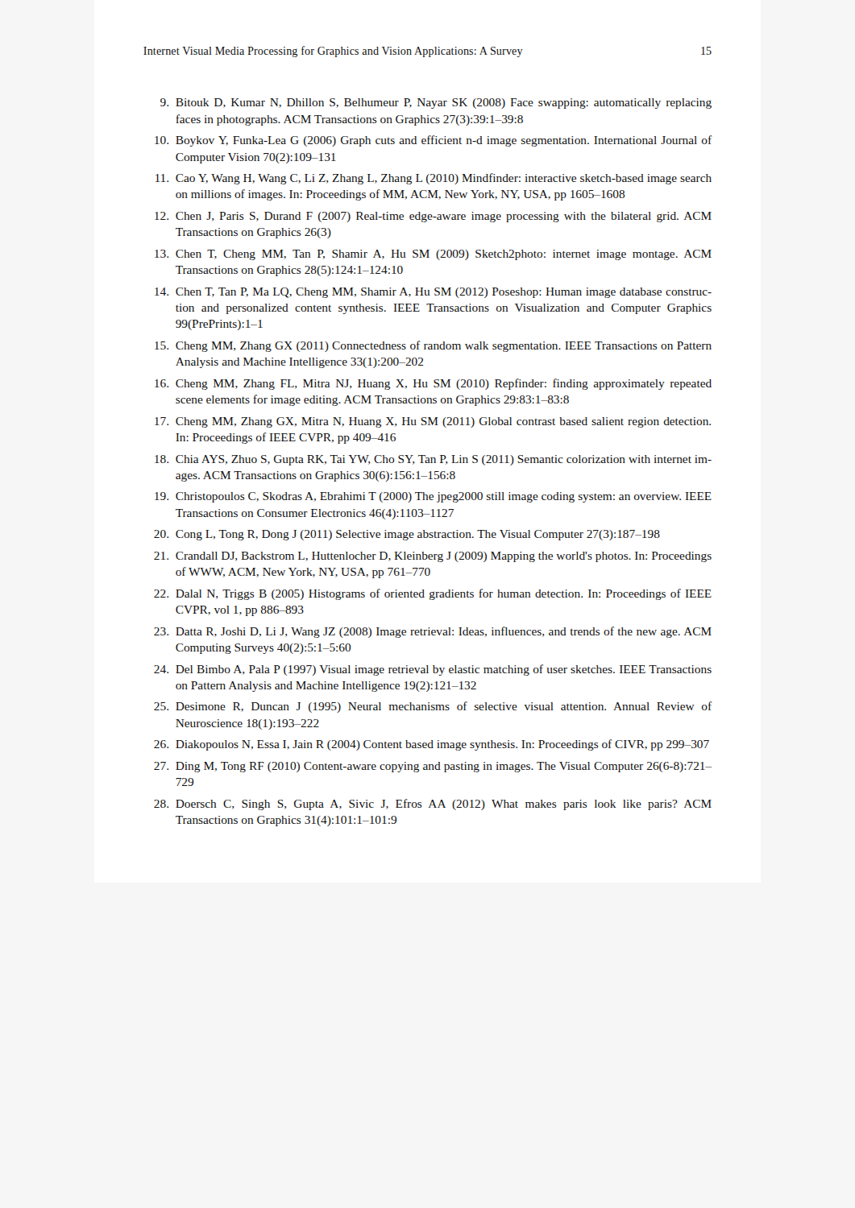Internet Visual Media Processing for Graphics and Vision Applications: A Survey 15
Bitouk D, Kumar N, Dhillon S, Belhumeur P, Nayar SK (2008) Face swapping: automatically replacing faces in photographs. ACM Transactions on Graphics 27(3):39:1–39:8
Boykov Y, Funka-Lea G (2006) Graph cuts and efficient n-d image segmentation. International Journal of Computer Vision 70(2):109–131
Cao Y, Wang H, Wang C, Li Z, Zhang L, Zhang L (2010) Mindfinder: interactive sketch-based image search on millions of images. In: Proceedings of MM, ACM, New York, NY, USA, pp 1605–1608
Chen J, Paris S, Durand F (2007) Real-time edge-aware image processing with the bilateral grid. ACM Transactions on Graphics 26(3)
Chen T, Cheng MM, Tan P, Shamir A, Hu SM (2009) Sketch2photo: internet image montage. ACM Transactions on Graphics 28(5):124:1–124:10
Chen T, Tan P, Ma LQ, Cheng MM, Shamir A, Hu SM (2012) Poseshop: Human image database construction and personalized content synthesis. IEEE Transactions on Visualization and Computer Graphics 99(PrePrints):1–1
Cheng MM, Zhang GX (2011) Connectedness of random walk segmentation. IEEE Transactions on Pattern Analysis and Machine Intelligence 33(1):200–202
Cheng MM, Zhang FL, Mitra NJ, Huang X, Hu SM (2010) Repfinder: finding approximately repeated scene elements for image editing. ACM Transactions on Graphics 29:83:1–83:8
Cheng MM, Zhang GX, Mitra N, Huang X, Hu SM (2011) Global contrast based salient region detection. In: Proceedings of IEEE CVPR, pp 409–416
Chia AYS, Zhuo S, Gupta RK, Tai YW, Cho SY, Tan P, Lin S (2011) Semantic colorization with internet images. ACM Transactions on Graphics 30(6):156:1–156:8
Christopoulos C, Skodras A, Ebrahimi T (2000) The jpeg2000 still image coding system: an overview. IEEE Transactions on Consumer Electronics 46(4):1103–1127
Cong L, Tong R, Dong J (2011) Selective image abstraction. The Visual Computer 27(3):187–198
Crandall DJ, Backstrom L, Huttenlocher D, Kleinberg J (2009) Mapping the world's photos. In: Proceedings of WWW, ACM, New York, NY, USA, pp 761–770
Dalal N, Triggs B (2005) Histograms of oriented gradients for human detection. In: Proceedings of IEEE CVPR, vol 1, pp 886–893
Datta R, Joshi D, Li J, Wang JZ (2008) Image retrieval: Ideas, influences, and trends of the new age. ACM Computing Surveys 40(2):5:1–5:60
Del Bimbo A, Pala P (1997) Visual image retrieval by elastic matching of user sketches. IEEE Transactions on Pattern Analysis and Machine Intelligence 19(2):121–132
Desimone R, Duncan J (1995) Neural mechanisms of selective visual attention. Annual Review of Neuroscience 18(1):193–222
Diakopoulos N, Essa I, Jain R (2004) Content based image synthesis. In: Proceedings of CIVR, pp 299–307
Ding M, Tong RF (2010) Content-aware copying and pasting in images. The Visual Computer 26(6-8):721–729
Doersch C, Singh S, Gupta A, Sivic J, Efros AA (2012) What makes paris look like paris? ACM Transactions on Graphics 31(4):101:1–101:9